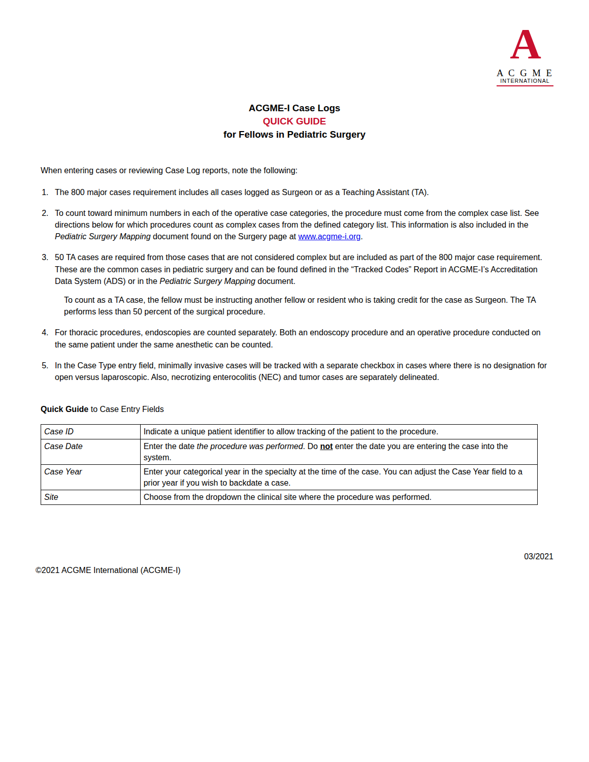A A C G M E INTERNATIONAL
ACGME-I Case Logs
QUICK GUIDE
for Fellows in Pediatric Surgery
When entering cases or reviewing Case Log reports, note the following:
The 800 major cases requirement includes all cases logged as Surgeon or as a Teaching Assistant (TA).
To count toward minimum numbers in each of the operative case categories, the procedure must come from the complex case list. See directions below for which procedures count as complex cases from the defined category list. This information is also included in the Pediatric Surgery Mapping document found on the Surgery page at www.acgme-i.org.
50 TA cases are required from those cases that are not considered complex but are included as part of the 800 major case requirement. These are the common cases in pediatric surgery and can be found defined in the “Tracked Codes” Report in ACGME-I’s Accreditation Data System (ADS) or in the Pediatric Surgery Mapping document.
To count as a TA case, the fellow must be instructing another fellow or resident who is taking credit for the case as Surgeon. The TA performs less than 50 percent of the surgical procedure.
For thoracic procedures, endoscopies are counted separately. Both an endoscopy procedure and an operative procedure conducted on the same patient under the same anesthetic can be counted.
In the Case Type entry field, minimally invasive cases will be tracked with a separate checkbox in cases where there is no designation for open versus laparoscopic. Also, necrotizing enterocolitis (NEC) and tumor cases are separately delineated.
Quick Guide to Case Entry Fields
| Case ID | Indicate a unique patient identifier to allow tracking of the patient to the procedure. |
| Case Date | Enter the date the procedure was performed . Do not enter the date you are entering the case into the system. |
| Case Year | Enter your categorical year in the specialty at the time of the case. You can adjust the Case Year field to a prior year if you wish to backdate a case. |
| Site | Choose from the dropdown the clinical site where the procedure was performed. |
03/2021
©2021 ACGME International (ACGME-I)